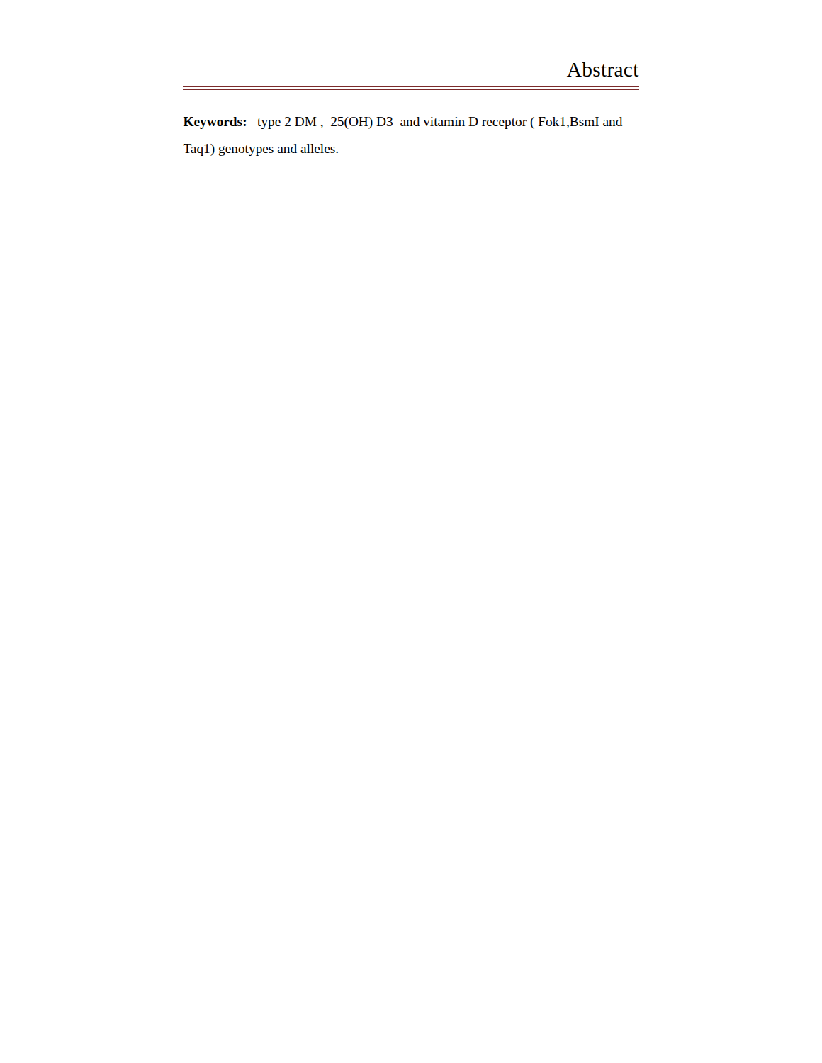Abstract
Keywords: type 2 DM , 25(OH) D3 and vitamin D receptor ( Fok1,BsmI and Taq1) genotypes and alleles.